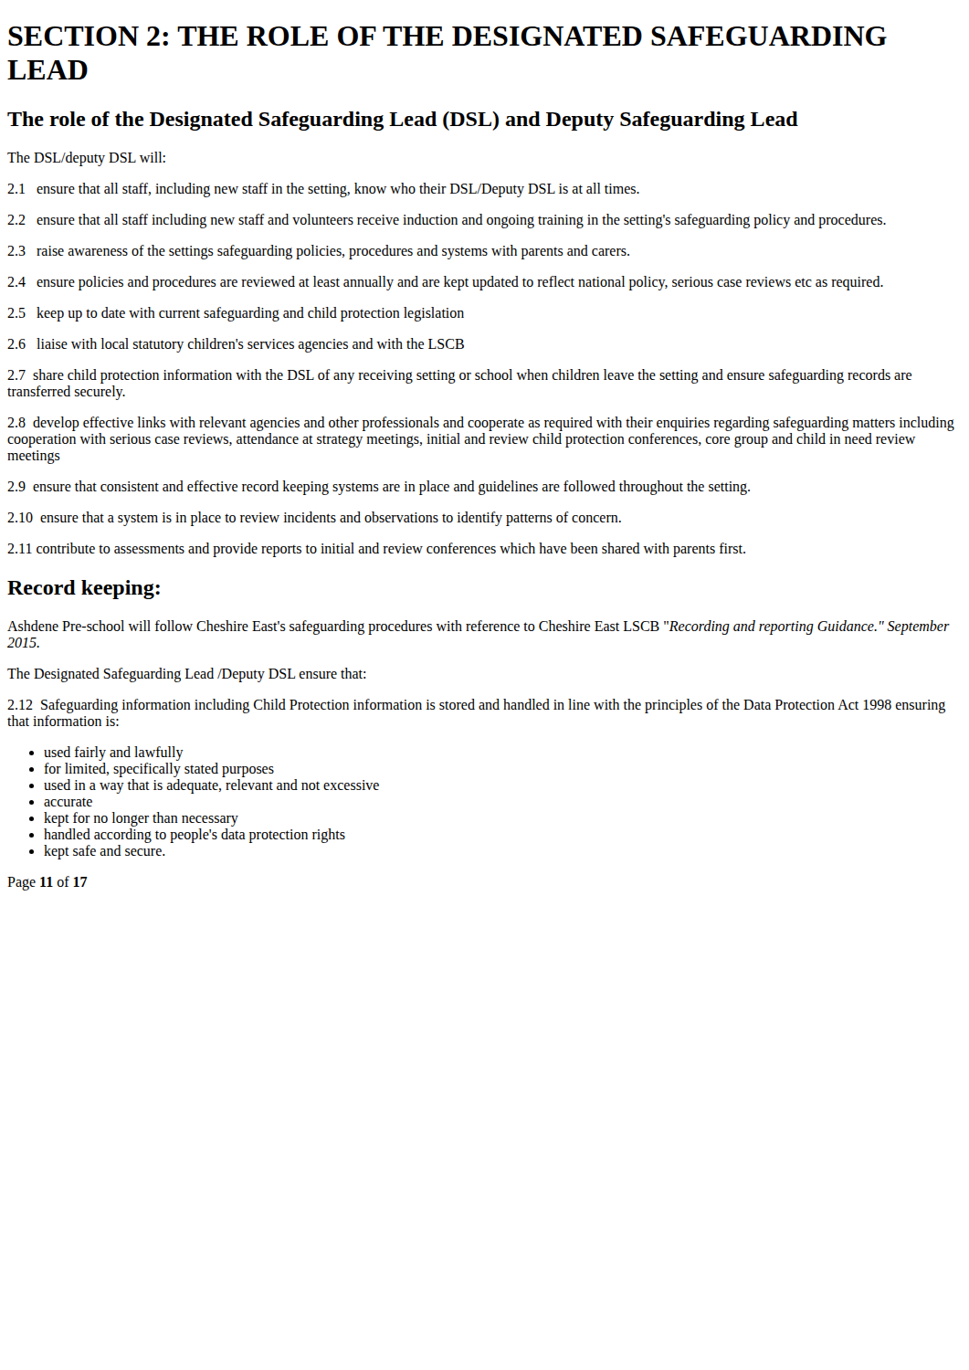SECTION 2: THE ROLE OF THE DESIGNATED SAFEGUARDING LEAD
The role of the Designated Safeguarding Lead (DSL) and Deputy Safeguarding Lead
The DSL/deputy DSL will:
2.1 ensure that all staff, including new staff in the setting, know who their DSL/Deputy DSL is at all times.
2.2 ensure that all staff including new staff and volunteers receive induction and ongoing training in the setting's safeguarding policy and procedures.
2.3 raise awareness of the settings safeguarding policies, procedures and systems with parents and carers.
2.4 ensure policies and procedures are reviewed at least annually and are kept updated to reflect national policy, serious case reviews etc as required.
2.5 keep up to date with current safeguarding and child protection legislation
2.6 liaise with local statutory children's services agencies and with the LSCB
2.7 share child protection information with the DSL of any receiving setting or school when children leave the setting and ensure safeguarding records are transferred securely.
2.8 develop effective links with relevant agencies and other professionals and cooperate as required with their enquiries regarding safeguarding matters including cooperation with serious case reviews, attendance at strategy meetings, initial and review child protection conferences, core group and child in need review meetings
2.9 ensure that consistent and effective record keeping systems are in place and guidelines are followed throughout the setting.
2.10 ensure that a system is in place to review incidents and observations to identify patterns of concern.
2.11 contribute to assessments and provide reports to initial and review conferences which have been shared with parents first.
Record keeping:
Ashdene Pre-school will follow Cheshire East's safeguarding procedures with reference to Cheshire East LSCB "Recording and reporting Guidance." September 2015.
The Designated Safeguarding Lead /Deputy DSL ensure that:
2.12 Safeguarding information including Child Protection information is stored and handled in line with the principles of the Data Protection Act 1998 ensuring that information is:
used fairly and lawfully
for limited, specifically stated purposes
used in a way that is adequate, relevant and not excessive
accurate
kept for no longer than necessary
handled according to people's data protection rights
kept safe and secure.
Page 11 of 17